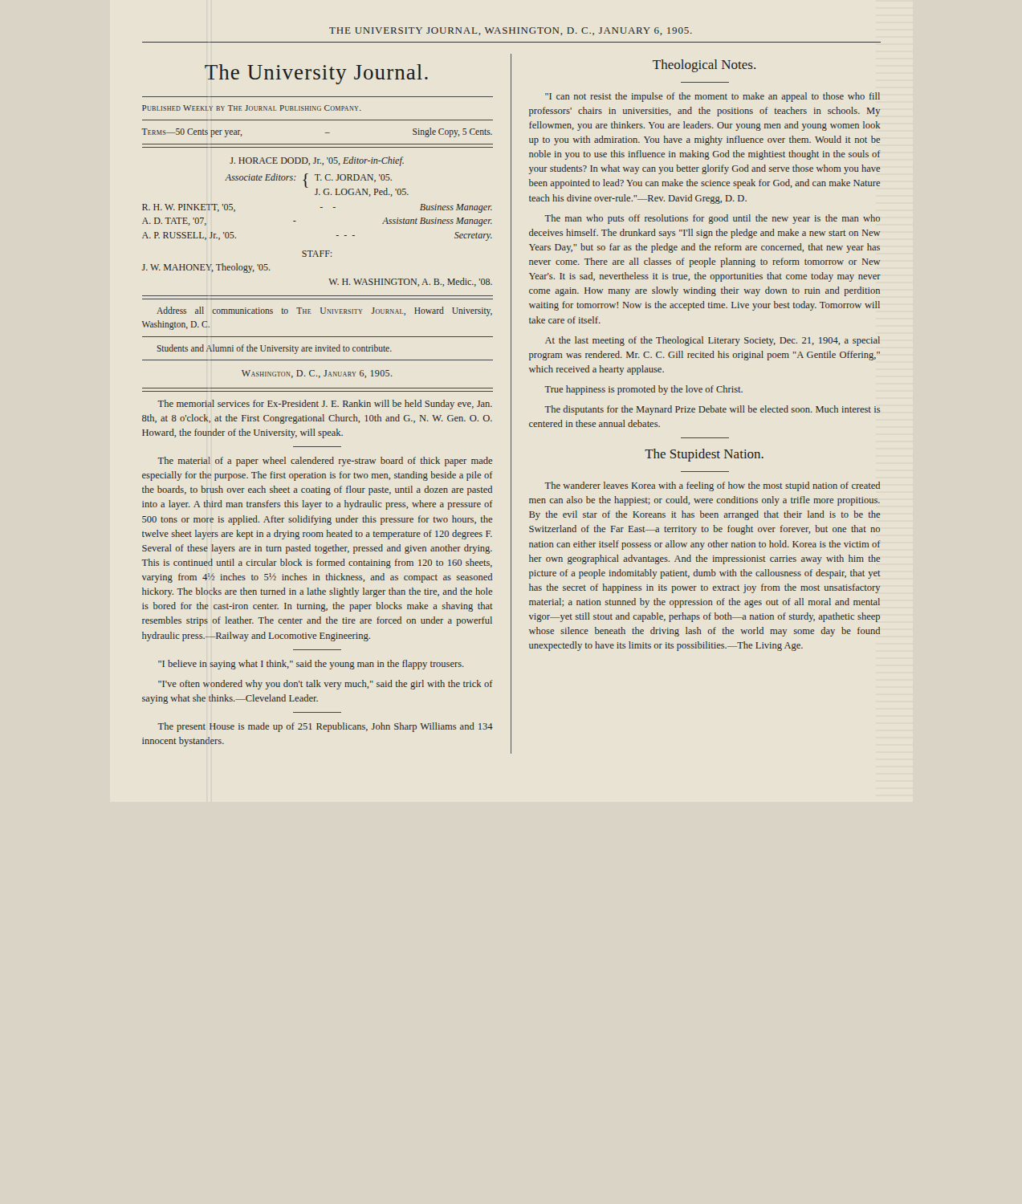THE UNIVERSITY JOURNAL, WASHINGTON, D. C., JANUARY 6, 1905.
The University Journal.
Published Weekly by The Journal Publishing Company.
Terms—50 Cents per year, – Single Copy, 5 Cents.
J. HORACE DODD, Jr., '05, Editor-in-Chief.
Associate Editors: { T. C. JORDAN, '05.
J. G. LOGAN, Ped., '05.
R. H. W. PINKETT, '05,- -Business Manager.
A. D. TATE, '07,-Assistant Business Manager.
A. P. RUSSELL, Jr., '05.- - -Secretary.
STAFF:
J. W. MAHONEY, Theology, '05.
W. H. WASHINGTON, A. B., Medic., '08.
Address all communications to The University Journal, Howard University, Washington, D. C.
Students and Alumni of the University are invited to contribute.
Washington, D. C., January 6, 1905.
The memorial services for Ex-President J. E. Rankin will be held Sunday eve, Jan. 8th, at 8 o'clock, at the First Congregational Church, 10th and G., N. W. Gen. O. O. Howard, the founder of the University, will speak.
The material of a paper wheel calendered rye-straw board of thick paper made especially for the purpose. The first operation is for two men, standing beside a pile of the boards, to brush over each sheet a coating of flour paste, until a dozen are pasted into a layer. A third man transfers this layer to a hydraulic press, where a pressure of 500 tons or more is applied. After solidifying under this pressure for two hours, the twelve sheet layers are kept in a drying room heated to a temperature of 120 degrees F. Several of these layers are in turn pasted together, pressed and given another drying. This is continued until a circular block is formed containing from 120 to 160 sheets, varying from 4½ inches to 5½ inches in thickness, and as compact as seasoned hickory. The blocks are then turned in a lathe slightly larger than the tire, and the hole is bored for the cast-iron center. In turning, the paper blocks make a shaving that resembles strips of leather. The center and the tire are forced on under a powerful hydraulic press.—Railway and Locomotive Engineering.
"I believe in saying what I think," said the young man in the flappy trousers.
"I've often wondered why you don't talk very much," said the girl with the trick of saying what she thinks.—Cleveland Leader.
The present House is made up of 251 Republicans, John Sharp Williams and 134 innocent bystanders.
Theological Notes.
"I can not resist the impulse of the moment to make an appeal to those who fill professors' chairs in universities, and the positions of teachers in schools. My fellowmen, you are thinkers. You are leaders. Our young men and young women look up to you with admiration. You have a mighty influence over them. Would it not be noble in you to use this influence in making God the mightiest thought in the souls of your students? In what way can you better glorify God and serve those whom you have been appointed to lead? You can make the science speak for God, and can make Nature teach his divine over-rule."—Rev. David Gregg, D. D.
The man who puts off resolutions for good until the new year is the man who deceives himself. The drunkard says "I'll sign the pledge and make a new start on New Years Day," but so far as the pledge and the reform are concerned, that new year has never come. There are all classes of people planning to reform tomorrow or New Year's. It is sad, nevertheless it is true, the opportunities that come today may never come again. How many are slowly winding their way down to ruin and perdition waiting for tomorrow! Now is the accepted time. Live your best today. Tomorrow will take care of itself.
At the last meeting of the Theological Literary Society, Dec. 21, 1904, a special program was rendered. Mr. C. C. Gill recited his original poem "A Gentile Offering," which received a hearty applause.
True happiness is promoted by the love of Christ.
The disputants for the Maynard Prize Debate will be elected soon. Much interest is centered in these annual debates.
The Stupidest Nation.
The wanderer leaves Korea with a feeling of how the most stupid nation of created men can also be the happiest; or could, were conditions only a trifle more propitious. By the evil star of the Koreans it has been arranged that their land is to be the Switzerland of the Far East—a territory to be fought over forever, but one that no nation can either itself possess or allow any other nation to hold. Korea is the victim of her own geographical advantages. And the impressionist carries away with him the picture of a people indomitably patient, dumb with the callousness of despair, that yet has the secret of happiness in its power to extract joy from the most unsatisfactory material; a nation stunned by the oppression of the ages out of all moral and mental vigor—yet still stout and capable, perhaps of both—a nation of sturdy, apathetic sheep whose silence beneath the driving lash of the world may some day be found unexpectedly to have its limits or its possibilities.—The Living Age.